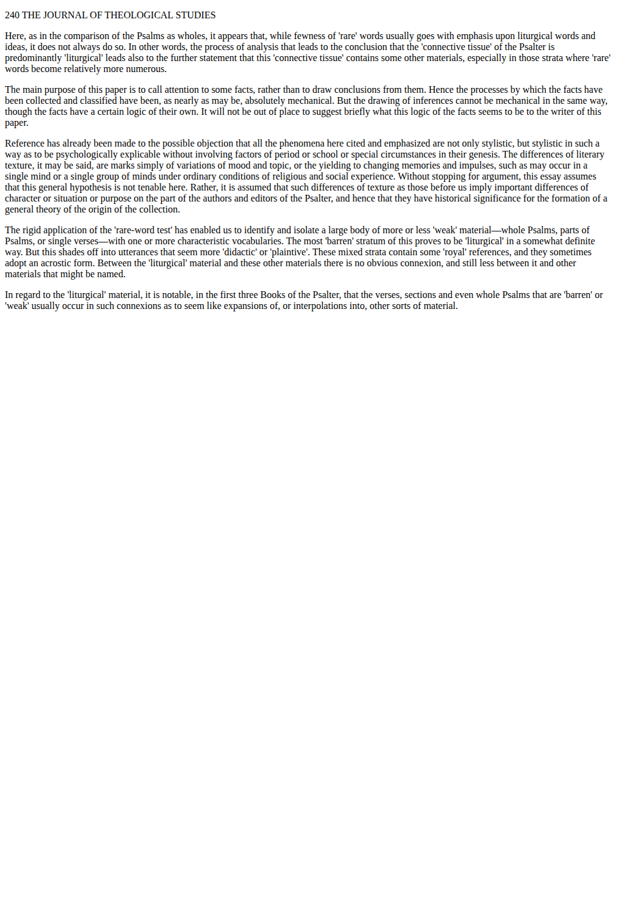240 THE JOURNAL OF THEOLOGICAL STUDIES
Here, as in the comparison of the Psalms as wholes, it appears that, while fewness of 'rare' words usually goes with emphasis upon liturgical words and ideas, it does not always do so. In other words, the process of analysis that leads to the conclusion that the 'connective tissue' of the Psalter is predominantly 'liturgical' leads also to the further statement that this 'connective tissue' contains some other materials, especially in those strata where 'rare' words become relatively more numerous.
The main purpose of this paper is to call attention to some facts, rather than to draw conclusions from them. Hence the processes by which the facts have been collected and classified have been, as nearly as may be, absolutely mechanical. But the drawing of inferences cannot be mechanical in the same way, though the facts have a certain logic of their own. It will not be out of place to suggest briefly what this logic of the facts seems to be to the writer of this paper.
Reference has already been made to the possible objection that all the phenomena here cited and emphasized are not only stylistic, but stylistic in such a way as to be psychologically explicable without involving factors of period or school or special circumstances in their genesis. The differences of literary texture, it may be said, are marks simply of variations of mood and topic, or the yielding to changing memories and impulses, such as may occur in a single mind or a single group of minds under ordinary conditions of religious and social experience. Without stopping for argument, this essay assumes that this general hypothesis is not tenable here. Rather, it is assumed that such differences of texture as those before us imply important differences of character or situation or purpose on the part of the authors and editors of the Psalter, and hence that they have historical significance for the formation of a general theory of the origin of the collection.
The rigid application of the 'rare-word test' has enabled us to identify and isolate a large body of more or less 'weak' material—whole Psalms, parts of Psalms, or single verses—with one or more characteristic vocabularies. The most 'barren' stratum of this proves to be 'liturgical' in a somewhat definite way. But this shades off into utterances that seem more 'didactic' or 'plaintive'. These mixed strata contain some 'royal' references, and they sometimes adopt an acrostic form. Between the 'liturgical' material and these other materials there is no obvious connexion, and still less between it and other materials that might be named.
In regard to the 'liturgical' material, it is notable, in the first three Books of the Psalter, that the verses, sections and even whole Psalms that are 'barren' or 'weak' usually occur in such connexions as to seem like expansions of, or interpolations into, other sorts of material.